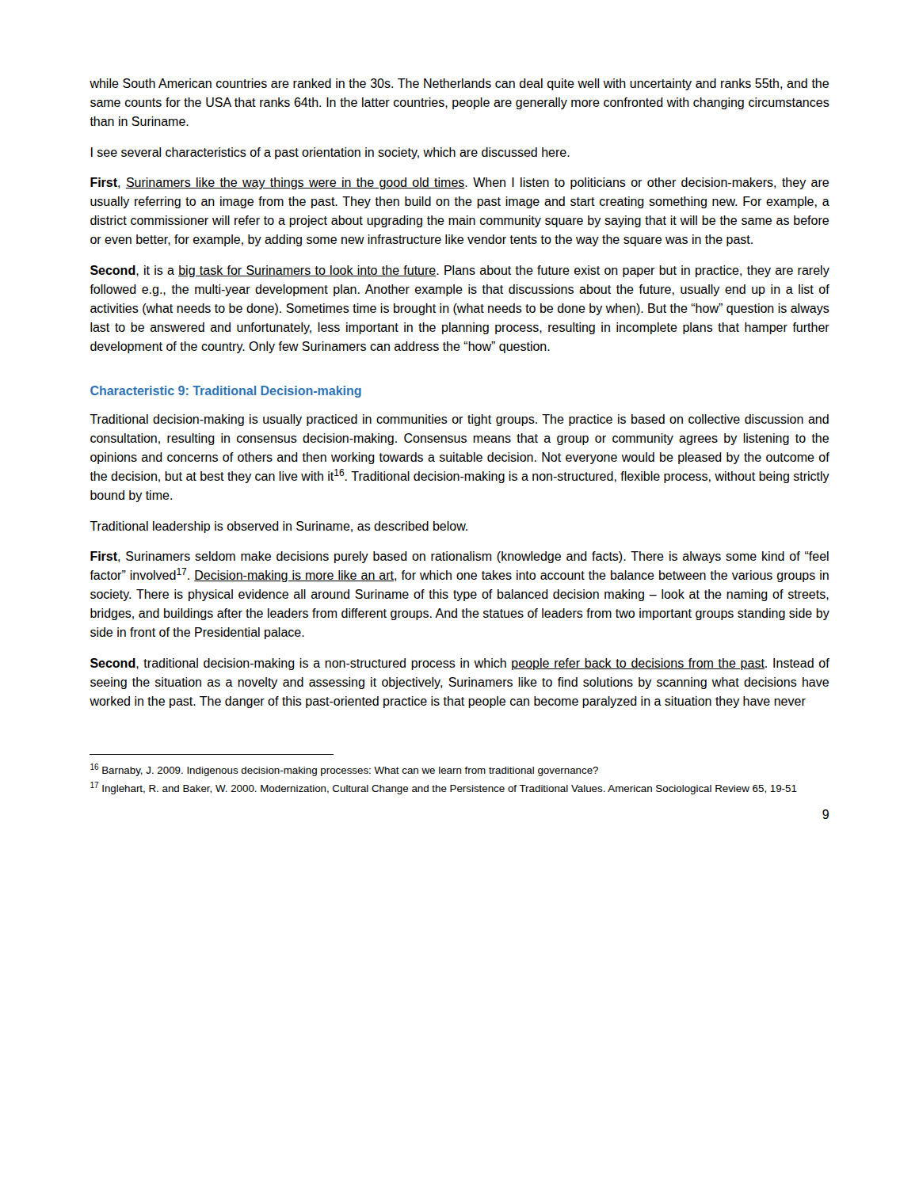while South American countries are ranked in the 30s. The Netherlands can deal quite well with uncertainty and ranks 55th, and the same counts for the USA that ranks 64th. In the latter countries, people are generally more confronted with changing circumstances than in Suriname.
I see several characteristics of a past orientation in society, which are discussed here.
First, Surinamers like the way things were in the good old times. When I listen to politicians or other decision-makers, they are usually referring to an image from the past. They then build on the past image and start creating something new. For example, a district commissioner will refer to a project about upgrading the main community square by saying that it will be the same as before or even better, for example, by adding some new infrastructure like vendor tents to the way the square was in the past.
Second, it is a big task for Surinamers to look into the future. Plans about the future exist on paper but in practice, they are rarely followed e.g., the multi-year development plan. Another example is that discussions about the future, usually end up in a list of activities (what needs to be done). Sometimes time is brought in (what needs to be done by when). But the “how” question is always last to be answered and unfortunately, less important in the planning process, resulting in incomplete plans that hamper further development of the country. Only few Surinamers can address the “how” question.
Characteristic 9: Traditional Decision-making
Traditional decision-making is usually practiced in communities or tight groups. The practice is based on collective discussion and consultation, resulting in consensus decision-making. Consensus means that a group or community agrees by listening to the opinions and concerns of others and then working towards a suitable decision. Not everyone would be pleased by the outcome of the decision, but at best they can live with it16. Traditional decision-making is a non-structured, flexible process, without being strictly bound by time.
Traditional leadership is observed in Suriname, as described below.
First, Surinamers seldom make decisions purely based on rationalism (knowledge and facts). There is always some kind of “feel factor” involved17. Decision-making is more like an art, for which one takes into account the balance between the various groups in society. There is physical evidence all around Suriname of this type of balanced decision making – look at the naming of streets, bridges, and buildings after the leaders from different groups. And the statues of leaders from two important groups standing side by side in front of the Presidential palace.
Second, traditional decision-making is a non-structured process in which people refer back to decisions from the past. Instead of seeing the situation as a novelty and assessing it objectively, Surinamers like to find solutions by scanning what decisions have worked in the past. The danger of this past-oriented practice is that people can become paralyzed in a situation they have never
16 Barnaby, J. 2009. Indigenous decision-making processes: What can we learn from traditional governance?
17 Inglehart, R. and Baker, W. 2000. Modernization, Cultural Change and the Persistence of Traditional Values. American Sociological Review 65, 19-51
9